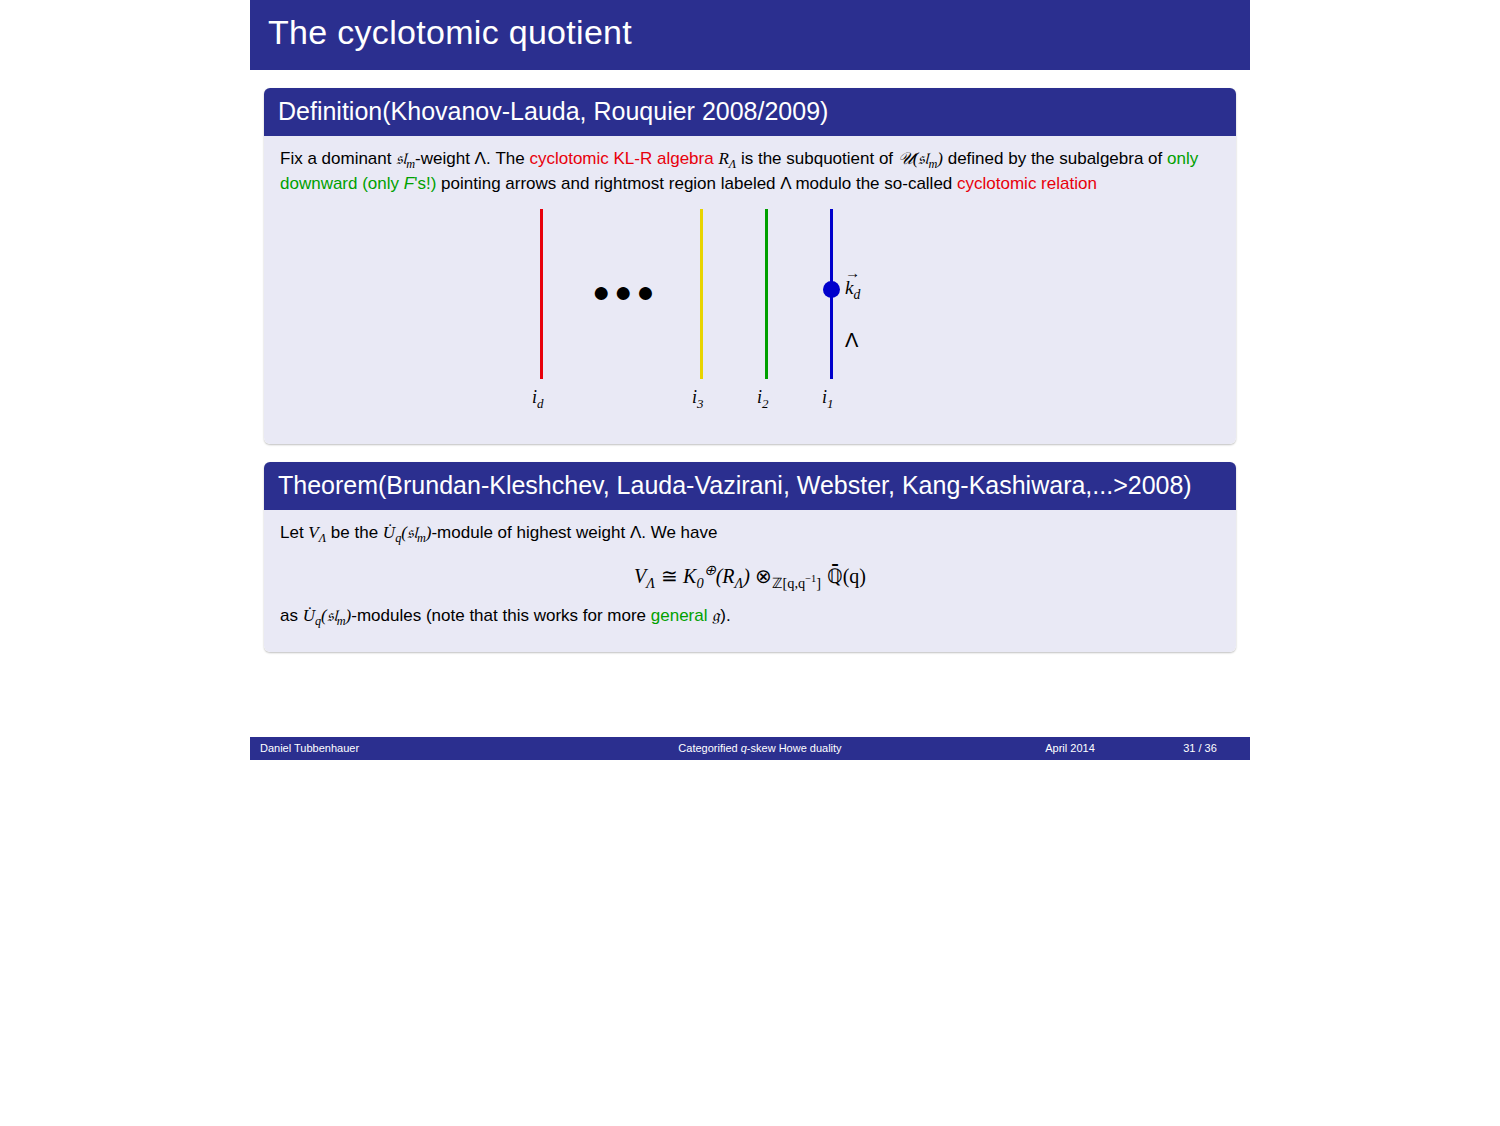The cyclotomic quotient
Definition(Khovanov-Lauda, Rouquier 2008/2009)
Fix a dominant 𝔰𝔩m-weight Λ. The cyclotomic KL-R algebra RΛ is the subquotient of 𝒰(𝔰𝔩m) defined by the subalgebra of only downward (only F's!) pointing arrows and rightmost region labeled Λ modulo the so-called cyclotomic relation
●●●
kd
Λ
id i3 i2 i1
Theorem(Brundan-Kleshchev, Lauda-Vazirani, Webster, Kang-Kashiwara,...>2008)
Let VΛ be the U̇q(𝔰𝔩m)-module of highest weight Λ. We have
VΛ ≅ K0⊕(RΛ) ⊗ℤ[q,q−1] ℚ̄(q)
as U̇q(𝔰𝔩m)-modules (note that this works for more general 𝔤).
Daniel Tubbenhauer
Categorified q-skew Howe duality
April 2014
31 / 36